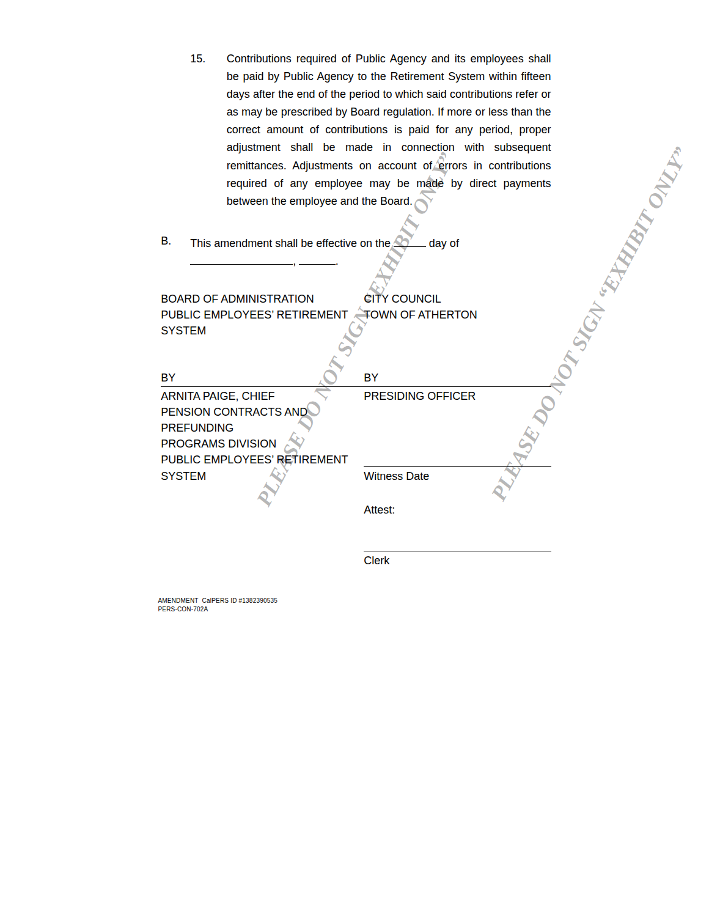15.
Contributions required of Public Agency and its employees shall be paid by Public Agency to the Retirement System within fifteen days after the end of the period to which said contributions refer or as may be prescribed by Board regulation. If more or less than the correct amount of contributions is paid for any period, proper adjustment shall be made in connection with subsequent remittances. Adjustments on account of errors in contributions required of any employee may be made by direct payments between the employee and the Board.
B.
This amendment shall be effective on the day of , .
PLEASE DO NOT SIGN “EXHIBIT ONLY”
PLEASE DO NOT SIGN “EXHIBIT ONLY”
| BOARD OF ADMINISTRATION PUBLIC EMPLOYEES’ RETIREMENT SYSTEM | CITY COUNCIL TOWN OF ATHERTON |
| BY ARNITA PAIGE, CHIEF PENSION CONTRACTS AND PREFUNDING PROGRAMS DIVISION PUBLIC EMPLOYEES’ RETIREMENT SYSTEM | BY PRESIDING OFFICER Witness Date Attest: Clerk |
AMENDMENT CalPERS ID #1382390535
PERS-CON-702A